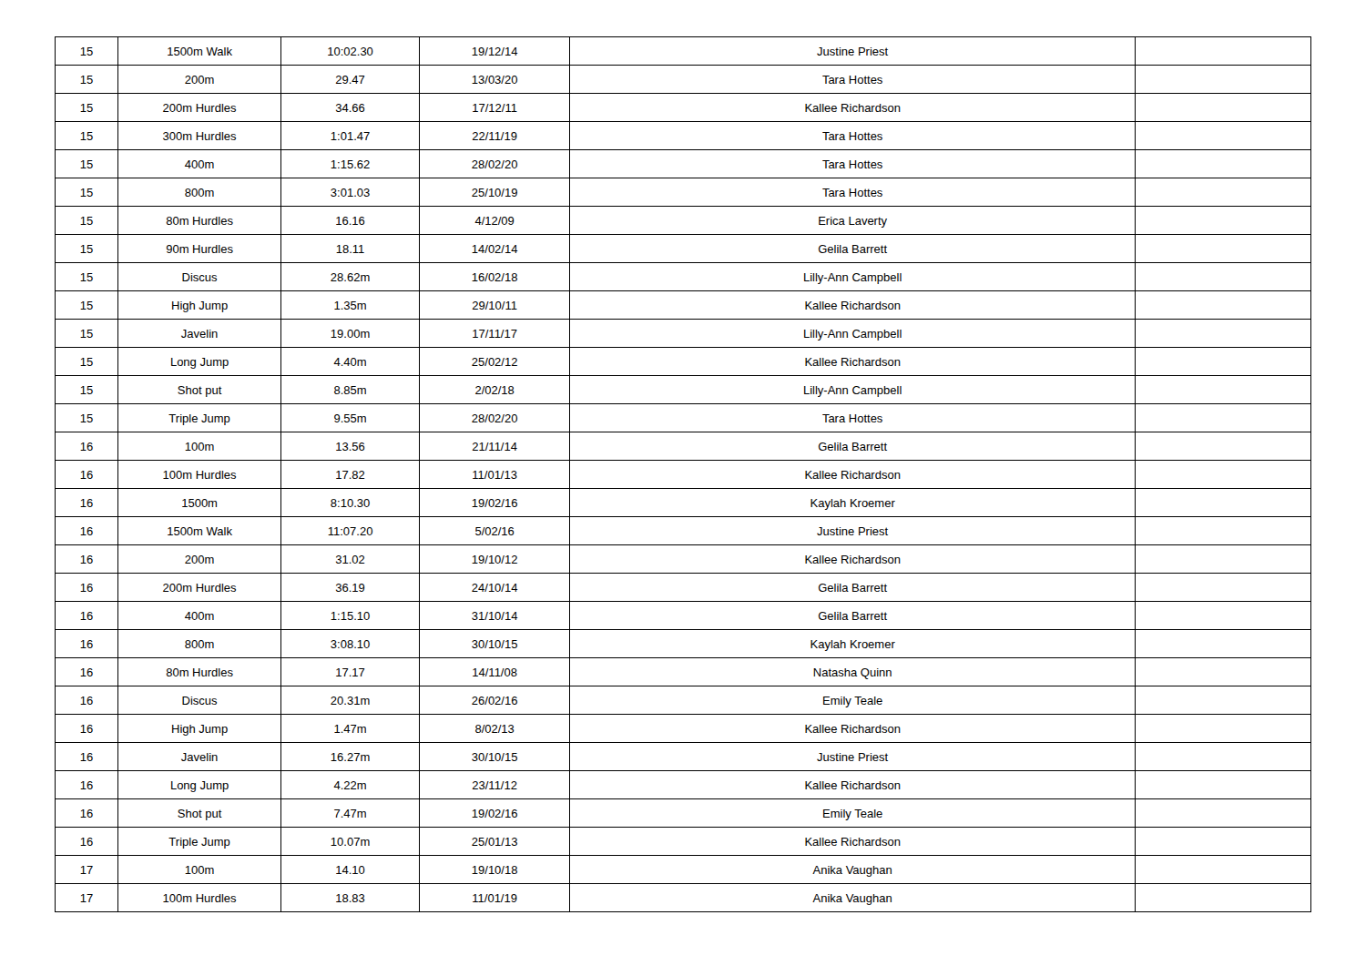| 15 | 1500m Walk | 10:02.30 | 19/12/14 | Justine Priest | |
| 15 | 200m | 29.47 | 13/03/20 | Tara Hottes | |
| 15 | 200m Hurdles | 34.66 | 17/12/11 | Kallee Richardson | |
| 15 | 300m Hurdles | 1:01.47 | 22/11/19 | Tara Hottes | |
| 15 | 400m | 1:15.62 | 28/02/20 | Tara Hottes | |
| 15 | 800m | 3:01.03 | 25/10/19 | Tara Hottes | |
| 15 | 80m Hurdles | 16.16 | 4/12/09 | Erica Laverty | |
| 15 | 90m Hurdles | 18.11 | 14/02/14 | Gelila Barrett | |
| 15 | Discus | 28.62m | 16/02/18 | Lilly-Ann Campbell | |
| 15 | High Jump | 1.35m | 29/10/11 | Kallee Richardson | |
| 15 | Javelin | 19.00m | 17/11/17 | Lilly-Ann Campbell | |
| 15 | Long Jump | 4.40m | 25/02/12 | Kallee Richardson | |
| 15 | Shot put | 8.85m | 2/02/18 | Lilly-Ann Campbell | |
| 15 | Triple Jump | 9.55m | 28/02/20 | Tara Hottes | |
| 16 | 100m | 13.56 | 21/11/14 | Gelila Barrett | |
| 16 | 100m Hurdles | 17.82 | 11/01/13 | Kallee Richardson | |
| 16 | 1500m | 8:10.30 | 19/02/16 | Kaylah Kroemer | |
| 16 | 1500m Walk | 11:07.20 | 5/02/16 | Justine Priest | |
| 16 | 200m | 31.02 | 19/10/12 | Kallee Richardson | |
| 16 | 200m Hurdles | 36.19 | 24/10/14 | Gelila Barrett | |
| 16 | 400m | 1:15.10 | 31/10/14 | Gelila Barrett | |
| 16 | 800m | 3:08.10 | 30/10/15 | Kaylah Kroemer | |
| 16 | 80m Hurdles | 17.17 | 14/11/08 | Natasha Quinn | |
| 16 | Discus | 20.31m | 26/02/16 | Emily Teale | |
| 16 | High Jump | 1.47m | 8/02/13 | Kallee Richardson | |
| 16 | Javelin | 16.27m | 30/10/15 | Justine Priest | |
| 16 | Long Jump | 4.22m | 23/11/12 | Kallee Richardson | |
| 16 | Shot put | 7.47m | 19/02/16 | Emily Teale | |
| 16 | Triple Jump | 10.07m | 25/01/13 | Kallee Richardson | |
| 17 | 100m | 14.10 | 19/10/18 | Anika Vaughan | |
| 17 | 100m Hurdles | 18.83 | 11/01/19 | Anika Vaughan | |